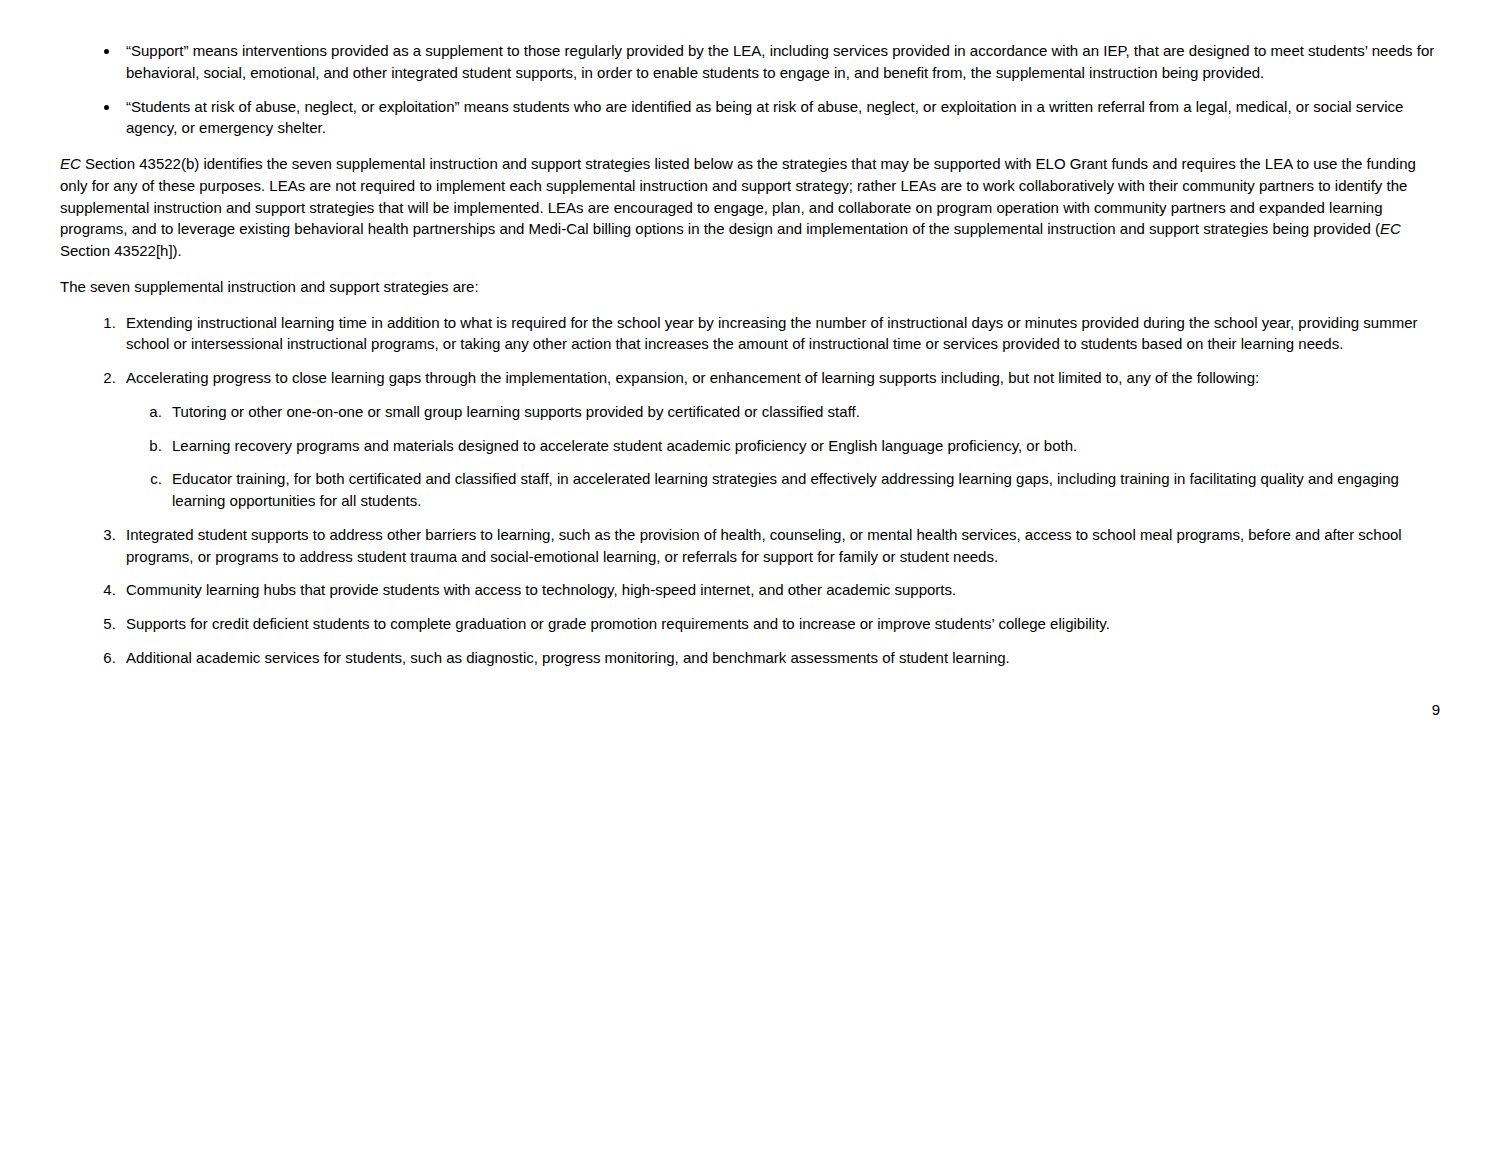“Support” means interventions provided as a supplement to those regularly provided by the LEA, including services provided in accordance with an IEP, that are designed to meet students’ needs for behavioral, social, emotional, and other integrated student supports, in order to enable students to engage in, and benefit from, the supplemental instruction being provided.
“Students at risk of abuse, neglect, or exploitation” means students who are identified as being at risk of abuse, neglect, or exploitation in a written referral from a legal, medical, or social service agency, or emergency shelter.
EC Section 43522(b) identifies the seven supplemental instruction and support strategies listed below as the strategies that may be supported with ELO Grant funds and requires the LEA to use the funding only for any of these purposes. LEAs are not required to implement each supplemental instruction and support strategy; rather LEAs are to work collaboratively with their community partners to identify the supplemental instruction and support strategies that will be implemented. LEAs are encouraged to engage, plan, and collaborate on program operation with community partners and expanded learning programs, and to leverage existing behavioral health partnerships and Medi-Cal billing options in the design and implementation of the supplemental instruction and support strategies being provided (EC Section 43522[h]).
The seven supplemental instruction and support strategies are:
Extending instructional learning time in addition to what is required for the school year by increasing the number of instructional days or minutes provided during the school year, providing summer school or intersessional instructional programs, or taking any other action that increases the amount of instructional time or services provided to students based on their learning needs.
Accelerating progress to close learning gaps through the implementation, expansion, or enhancement of learning supports including, but not limited to, any of the following:
Tutoring or other one-on-one or small group learning supports provided by certificated or classified staff.
Learning recovery programs and materials designed to accelerate student academic proficiency or English language proficiency, or both.
Educator training, for both certificated and classified staff, in accelerated learning strategies and effectively addressing learning gaps, including training in facilitating quality and engaging learning opportunities for all students.
Integrated student supports to address other barriers to learning, such as the provision of health, counseling, or mental health services, access to school meal programs, before and after school programs, or programs to address student trauma and social-emotional learning, or referrals for support for family or student needs.
Community learning hubs that provide students with access to technology, high-speed internet, and other academic supports.
Supports for credit deficient students to complete graduation or grade promotion requirements and to increase or improve students’ college eligibility.
Additional academic services for students, such as diagnostic, progress monitoring, and benchmark assessments of student learning.
9